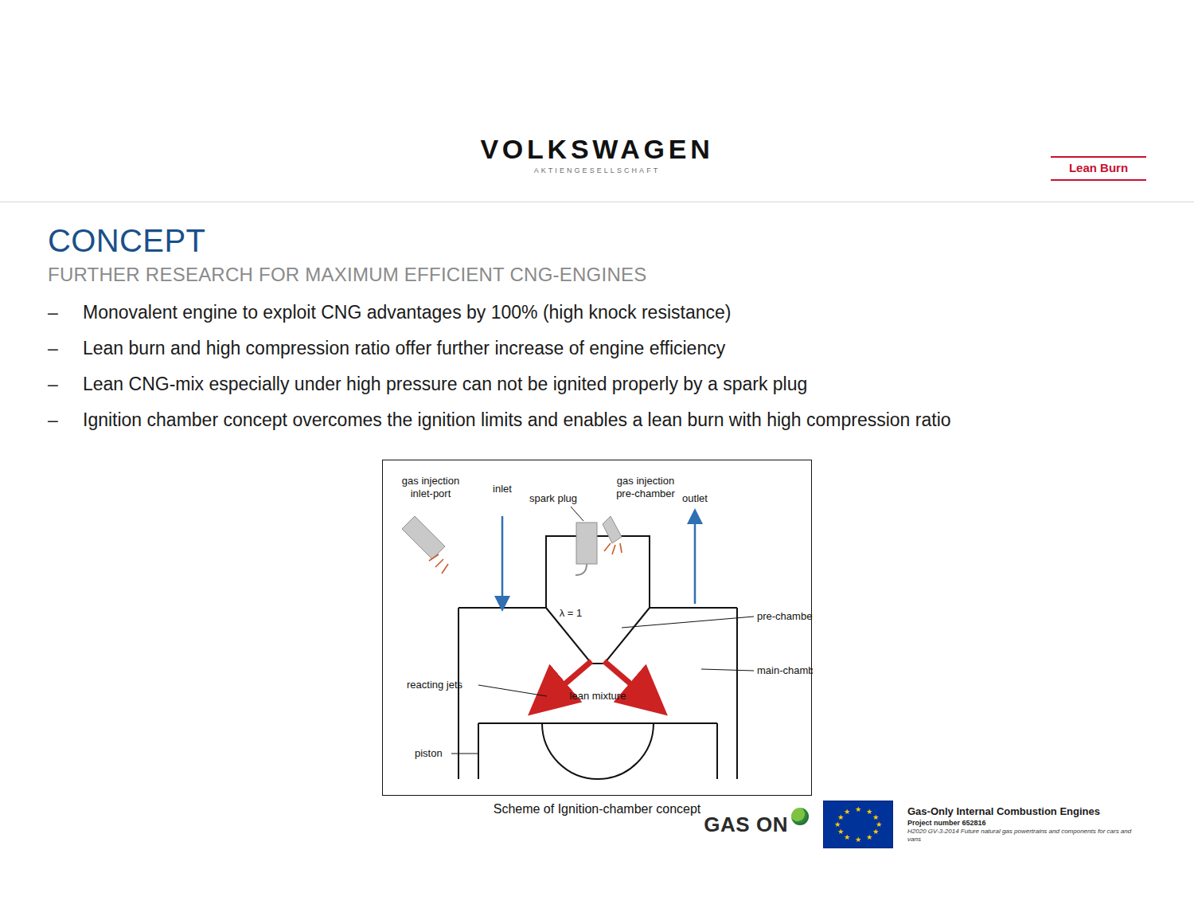VOLKSWAGEN
Aktiengesellschaft
Lean Burn
CONCEPT
FURTHER RESEARCH FOR MAXIMUM EFFICIENT CNG-ENGINES
Monovalent engine to exploit CNG advantages by 100% (high knock resistance)
Lean burn and high compression ratio offer further increase of engine efficiency
Lean CNG-mix especially under high pressure can not be ignited properly by a spark plug
Ignition chamber concept overcomes the ignition limits and enables a lean burn with high compression ratio
inlet outlet gas injection inlet-port gas injection pre-chamber spark plug λ = 1 pre-chamber main-chamber reacting jets lean mixture piston
Scheme of Ignition-chamber concept
GAS ON
★ ★ ★ ★ ★ ★ ★ ★ ★ ★ ★ ★
Gas-Only Internal Combustion Engines
Project number 652816
H2020 GV-3-2014 Future natural gas powertrains and components for cars and vans